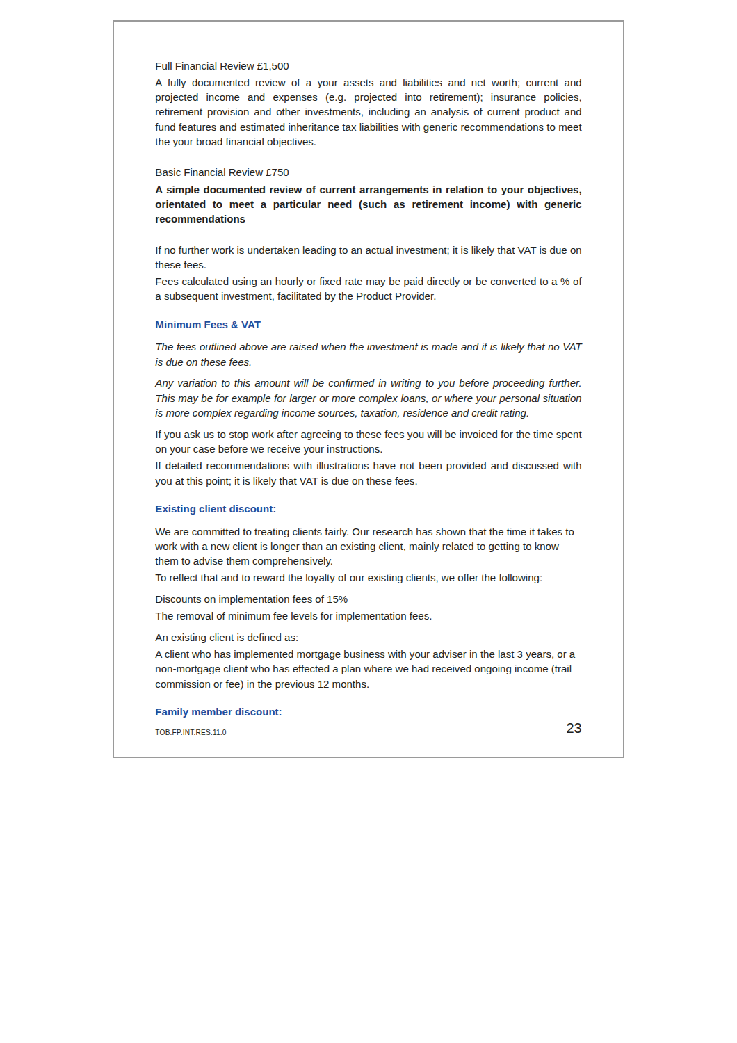Full Financial Review £1,500
A fully documented review of a your assets and liabilities and net worth; current and projected income and expenses (e.g. projected into retirement); insurance policies, retirement provision and other investments, including an analysis of current product and fund features and estimated inheritance tax liabilities with generic recommendations to meet the your broad financial objectives.
Basic Financial Review £750
A simple documented review of current arrangements in relation to your objectives, orientated to meet a particular need (such as retirement income) with generic recommendations
If no further work is undertaken leading to an actual investment; it is likely that VAT is due on these fees.
Fees calculated using an hourly or fixed rate may be paid directly or be converted to a % of a subsequent investment, facilitated by the Product Provider.
Minimum Fees & VAT
The fees outlined above are raised when the investment is made and it is likely that no VAT is due on these fees.
Any variation to this amount will be confirmed in writing to you before proceeding further. This may be for example for larger or more complex loans, or where your personal situation is more complex regarding income sources, taxation, residence and credit rating.
If you ask us to stop work after agreeing to these fees you will be invoiced for the time spent on your case before we receive your instructions.
If detailed recommendations with illustrations have not been provided and discussed with you at this point; it is likely that VAT is due on these fees.
Existing client discount:
We are committed to treating clients fairly. Our research has shown that the time it takes to work with a new client is longer than an existing client, mainly related to getting to know them to advise them comprehensively.
To reflect that and to reward the loyalty of our existing clients, we offer the following:
Discounts on implementation fees of 15%
The removal of minimum fee levels for implementation fees.
An existing client is defined as:
A client who has implemented mortgage business with your adviser in the last 3 years, or a non-mortgage client who has effected a plan where we had received ongoing income (trail commission or fee) in the previous 12 months.
Family member discount:
TOB.FP.INT.RES.11.0 23